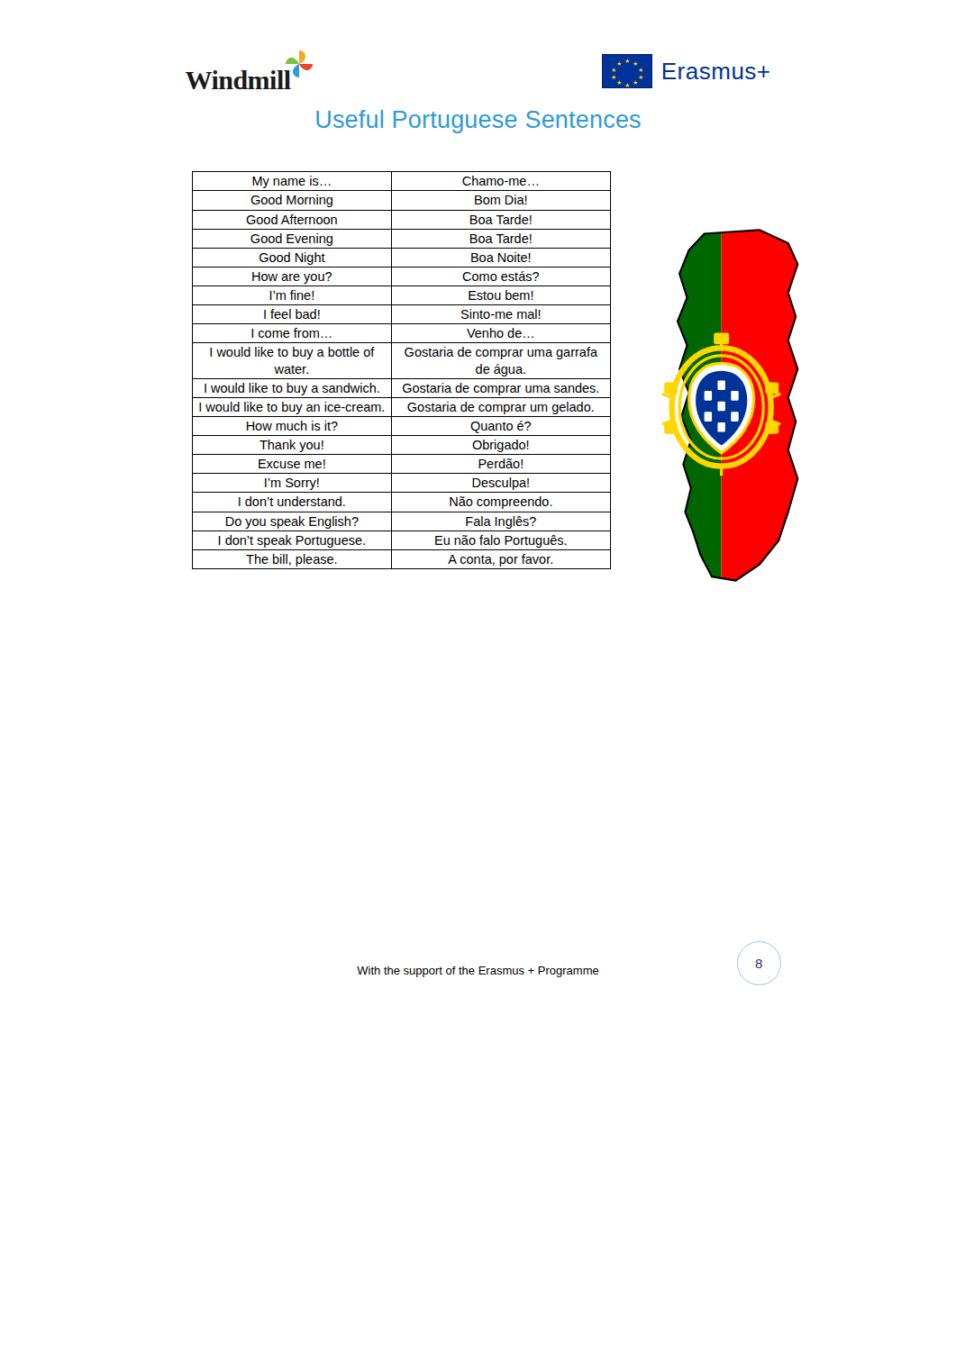Windmill
★ ★ ★ ★ ★ ★ ★ ★ ★ ★
Erasmus+
Useful Portuguese Sentences
| My name is… | Chamo-me… |
| Good Morning | Bom Dia! |
| Good Afternoon | Boa Tarde! |
| Good Evening | Boa Tarde! |
| Good Night | Boa Noite! |
| How are you? | Como estás? |
| I’m fine! | Estou bem! |
| I feel bad! | Sinto-me mal! |
| I come from… | Venho de… |
| I would like to buy a bottle of water. | Gostaria de comprar uma garrafa de água. |
| I would like to buy a sandwich. | Gostaria de comprar uma sandes. |
| I would like to buy an ice-cream. | Gostaria de comprar um gelado. |
| How much is it? | Quanto é? |
| Thank you! | Obrigado! |
| Excuse me! | Perdão! |
| I’m Sorry! | Desculpa! |
| I don’t understand. | Não compreendo. |
| Do you speak English? | Fala Inglês? |
| I don’t speak Portuguese. | Eu não falo Português. |
| The bill, please. | A conta, por favor. |
With the support of the Erasmus + Programme
8